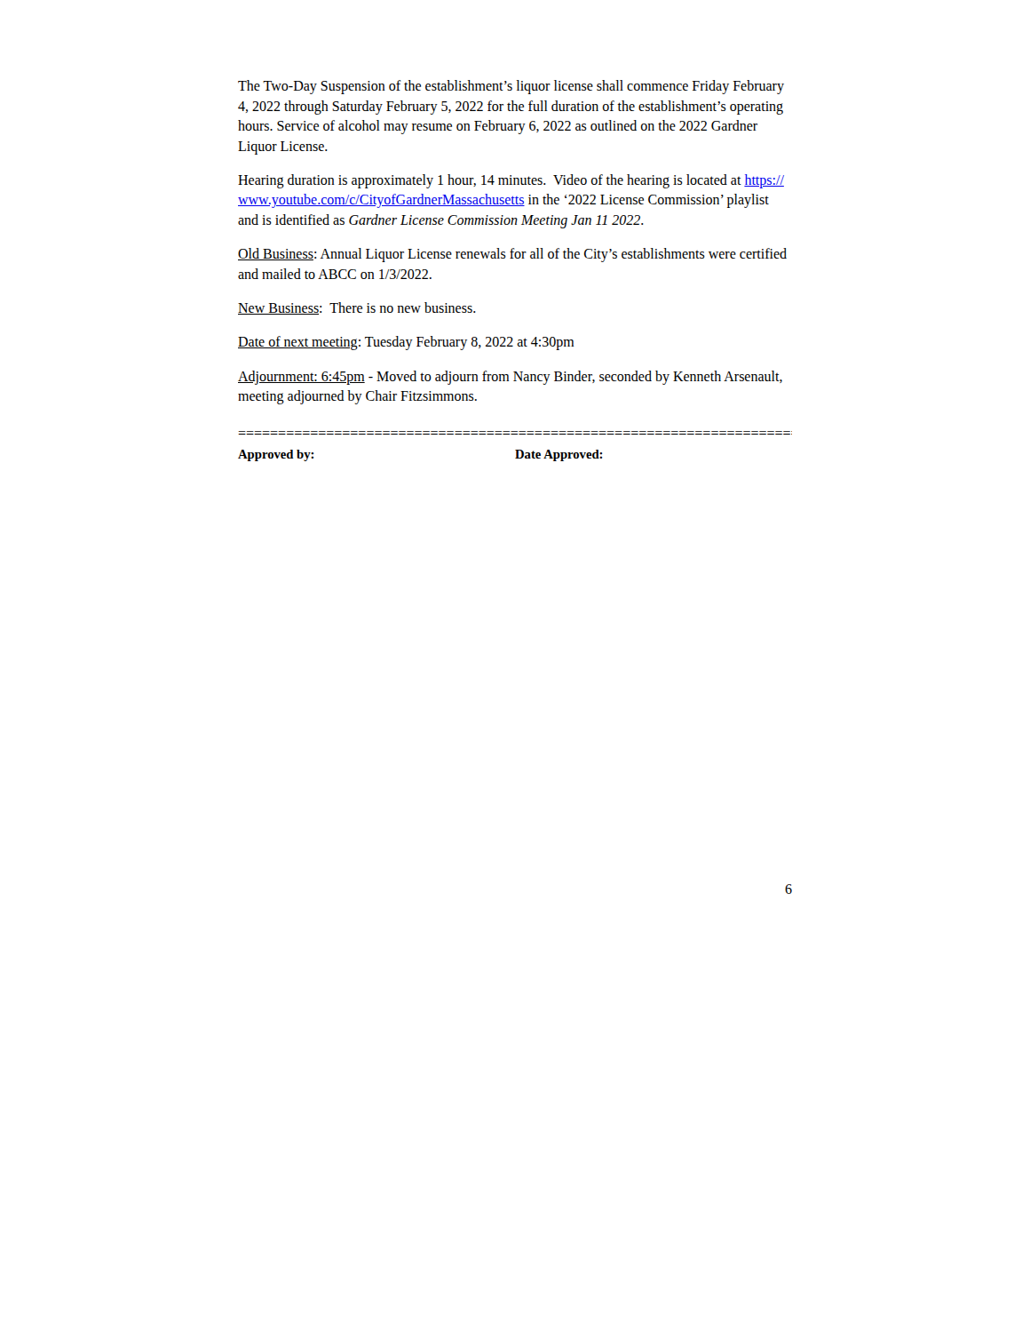The Two-Day Suspension of the establishment’s liquor license shall commence Friday February 4, 2022 through Saturday February 5, 2022 for the full duration of the establishment’s operating hours. Service of alcohol may resume on February 6, 2022 as outlined on the 2022 Gardner Liquor License.
Hearing duration is approximately 1 hour, 14 minutes. Video of the hearing is located at https://www.youtube.com/c/CityofGardnerMassachusetts in the ‘2022 License Commission’ playlist and is identified as Gardner License Commission Meeting Jan 11 2022.
Old Business: Annual Liquor License renewals for all of the City’s establishments were certified and mailed to ABCC on 1/3/2022.
New Business: There is no new business.
Date of next meeting: Tuesday February 8, 2022 at 4:30pm
Adjournment: 6:45pm - Moved to adjourn from Nancy Binder, seconded by Kenneth Arsenault, meeting adjourned by Chair Fitzsimmons.
==============================================================================
Approved by:
Date Approved:
6